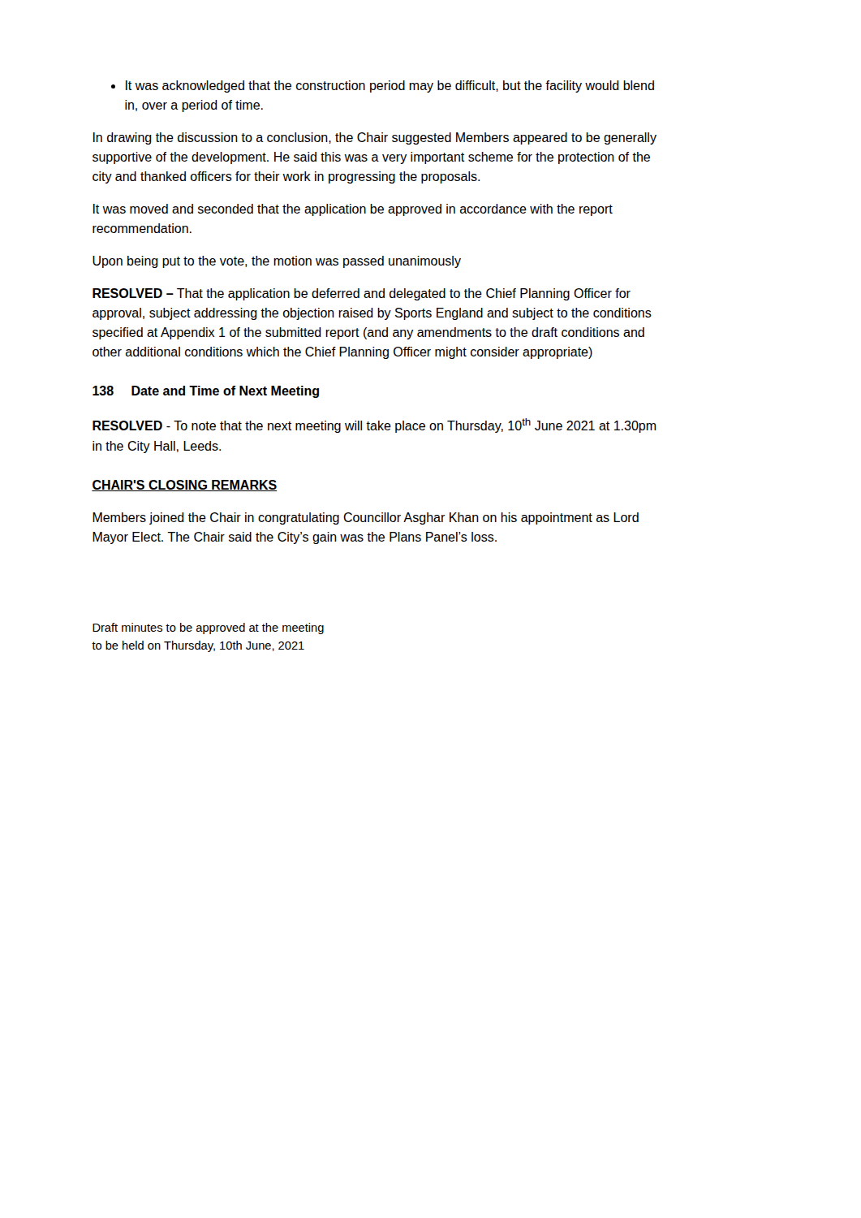It was acknowledged that the construction period may be difficult, but the facility would blend in, over a period of time.
In drawing the discussion to a conclusion, the Chair suggested Members appeared to be generally supportive of the development. He said this was a very important scheme for the protection of the city and thanked officers for their work in progressing the proposals.
It was moved and seconded that the application be approved in accordance with the report recommendation.
Upon being put to the vote, the motion was passed unanimously
RESOLVED – That the application be deferred and delegated to the Chief Planning Officer for approval, subject addressing the objection raised by Sports England and subject to the conditions specified at Appendix 1 of the submitted report (and any amendments to the draft conditions and other additional conditions which the Chief Planning Officer might consider appropriate)
138 Date and Time of Next Meeting
RESOLVED - To note that the next meeting will take place on Thursday, 10th June 2021 at 1.30pm in the City Hall, Leeds.
CHAIR'S CLOSING REMARKS
Members joined the Chair in congratulating Councillor Asghar Khan on his appointment as Lord Mayor Elect. The Chair said the City’s gain was the Plans Panel’s loss.
Draft minutes to be approved at the meeting
to be held on Thursday, 10th June, 2021